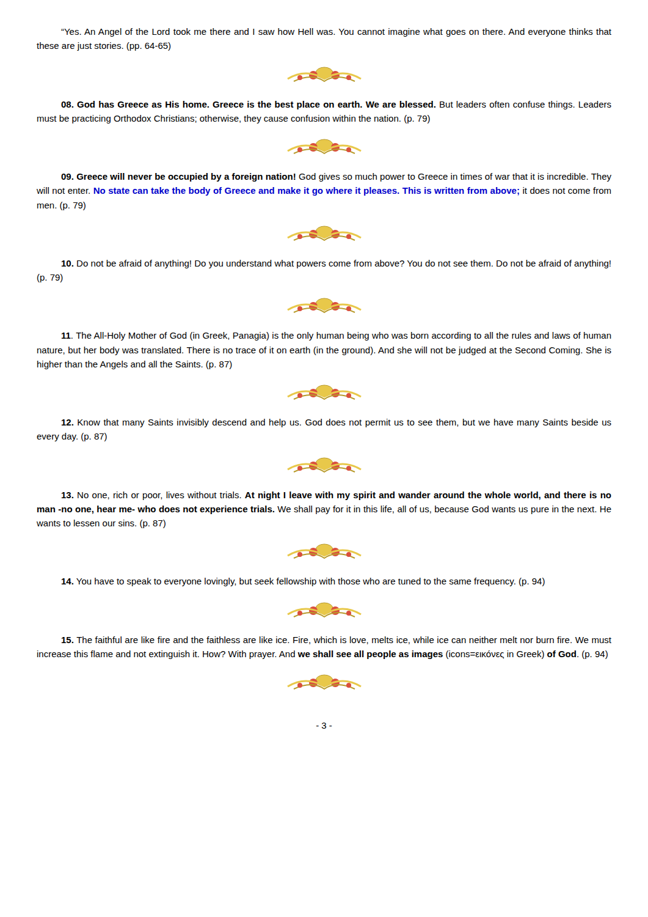“Yes. An Angel of the Lord took me there and I saw how Hell was. You cannot imagine what goes on there. And everyone thinks that these are just stories. (pp. 64-65)
08. God has Greece as His home. Greece is the best place on earth. We are blessed. But leaders often confuse things. Leaders must be practicing Orthodox Christians; otherwise, they cause confusion within the nation. (p. 79)
09. Greece will never be occupied by a foreign nation! God gives so much power to Greece in times of war that it is incredible. They will not enter. No state can take the body of Greece and make it go where it pleases. This is written from above; it does not come from men. (p. 79)
10. Do not be afraid of anything! Do you understand what powers come from above? You do not see them. Do not be afraid of anything! (p. 79)
11. The All-Holy Mother of God (in Greek, Panagia) is the only human being who was born according to all the rules and laws of human nature, but her body was translated. There is no trace of it on earth (in the ground). And she will not be judged at the Second Coming. She is higher than the Angels and all the Saints. (p. 87)
12. Know that many Saints invisibly descend and help us. God does not permit us to see them, but we have many Saints beside us every day. (p. 87)
13. No one, rich or poor, lives without trials. At night I leave with my spirit and wander around the whole world, and there is no man -no one, hear me- who does not experience trials. We shall pay for it in this life, all of us, because God wants us pure in the next. He wants to lessen our sins. (p. 87)
14. You have to speak to everyone lovingly, but seek fellowship with those who are tuned to the same frequency. (p. 94)
15. The faithful are like fire and the faithless are like ice. Fire, which is love, melts ice, while ice can neither melt nor burn fire. We must increase this flame and not extinguish it. How? With prayer. And we shall see all people as images (icons=εικóνες in Greek) of God. (p. 94)
- 3 -